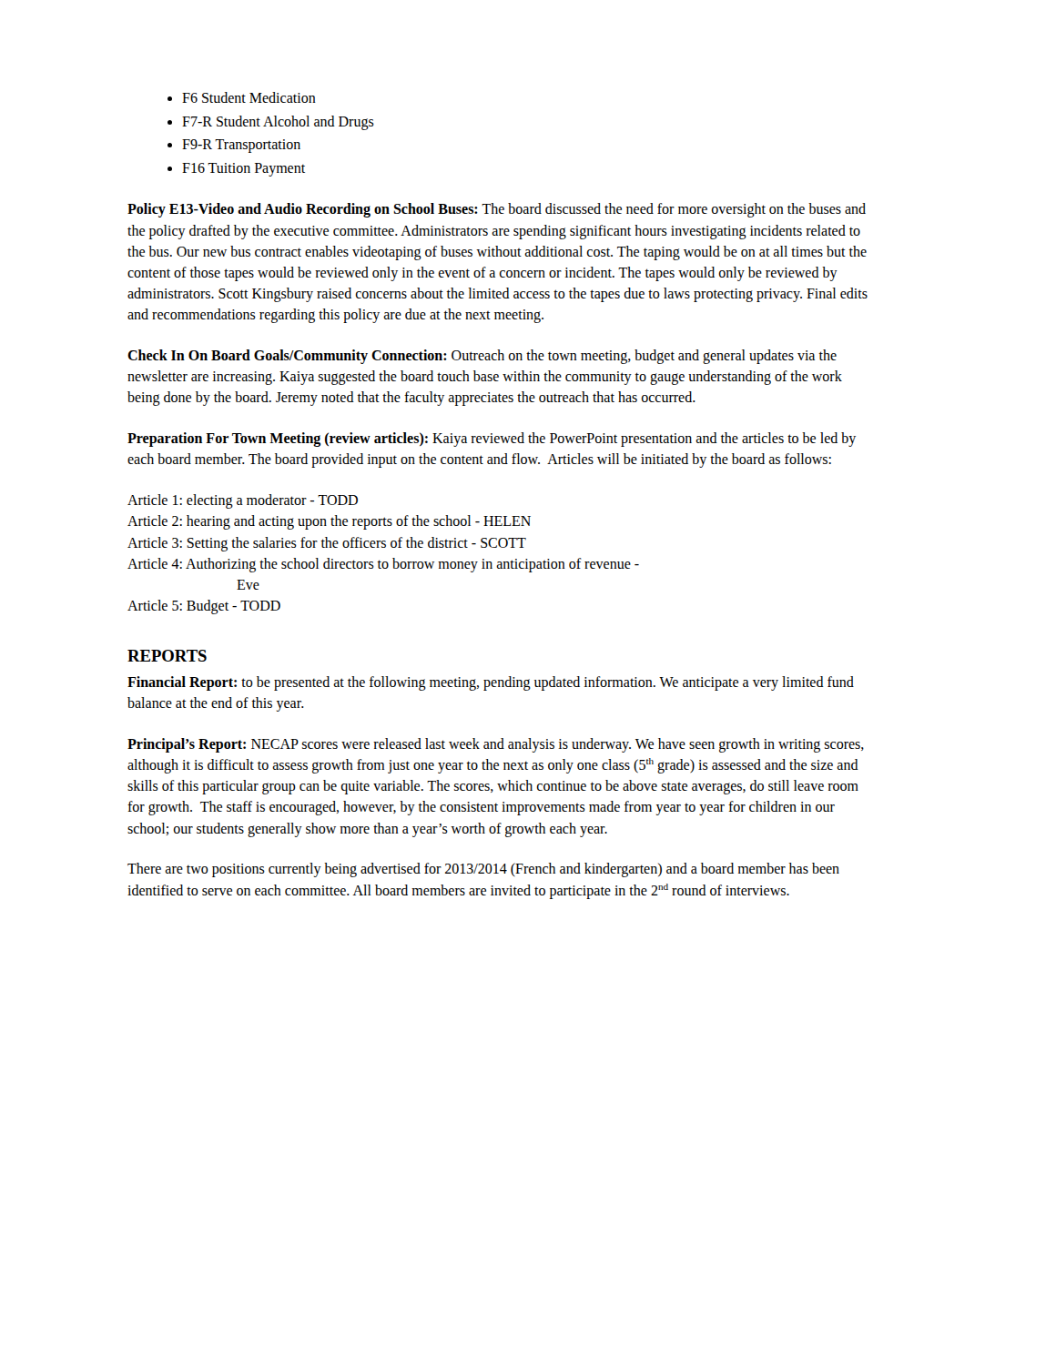F6 Student Medication
F7-R Student Alcohol and Drugs
F9-R Transportation
F16 Tuition Payment
Policy E13-Video and Audio Recording on School Buses: The board discussed the need for more oversight on the buses and the policy drafted by the executive committee. Administrators are spending significant hours investigating incidents related to the bus. Our new bus contract enables videotaping of buses without additional cost. The taping would be on at all times but the content of those tapes would be reviewed only in the event of a concern or incident. The tapes would only be reviewed by administrators. Scott Kingsbury raised concerns about the limited access to the tapes due to laws protecting privacy. Final edits and recommendations regarding this policy are due at the next meeting.
Check In On Board Goals/Community Connection: Outreach on the town meeting, budget and general updates via the newsletter are increasing. Kaiya suggested the board touch base within the community to gauge understanding of the work being done by the board. Jeremy noted that the faculty appreciates the outreach that has occurred.
Preparation For Town Meeting (review articles): Kaiya reviewed the PowerPoint presentation and the articles to be led by each board member. The board provided input on the content and flow. Articles will be initiated by the board as follows:
Article 1: electing a moderator - TODD
Article 2: hearing and acting upon the reports of the school - HELEN
Article 3: Setting the salaries for the officers of the district - SCOTT
Article 4: Authorizing the school directors to borrow money in anticipation of revenue -
Eve
Article 5: Budget - TODD
REPORTS
Financial Report: to be presented at the following meeting, pending updated information. We anticipate a very limited fund balance at the end of this year.
Principal’s Report: NECAP scores were released last week and analysis is underway. We have seen growth in writing scores, although it is difficult to assess growth from just one year to the next as only one class (5th grade) is assessed and the size and skills of this particular group can be quite variable. The scores, which continue to be above state averages, do still leave room for growth. The staff is encouraged, however, by the consistent improvements made from year to year for children in our school; our students generally show more than a year’s worth of growth each year.
There are two positions currently being advertised for 2013/2014 (French and kindergarten) and a board member has been identified to serve on each committee. All board members are invited to participate in the 2nd round of interviews.